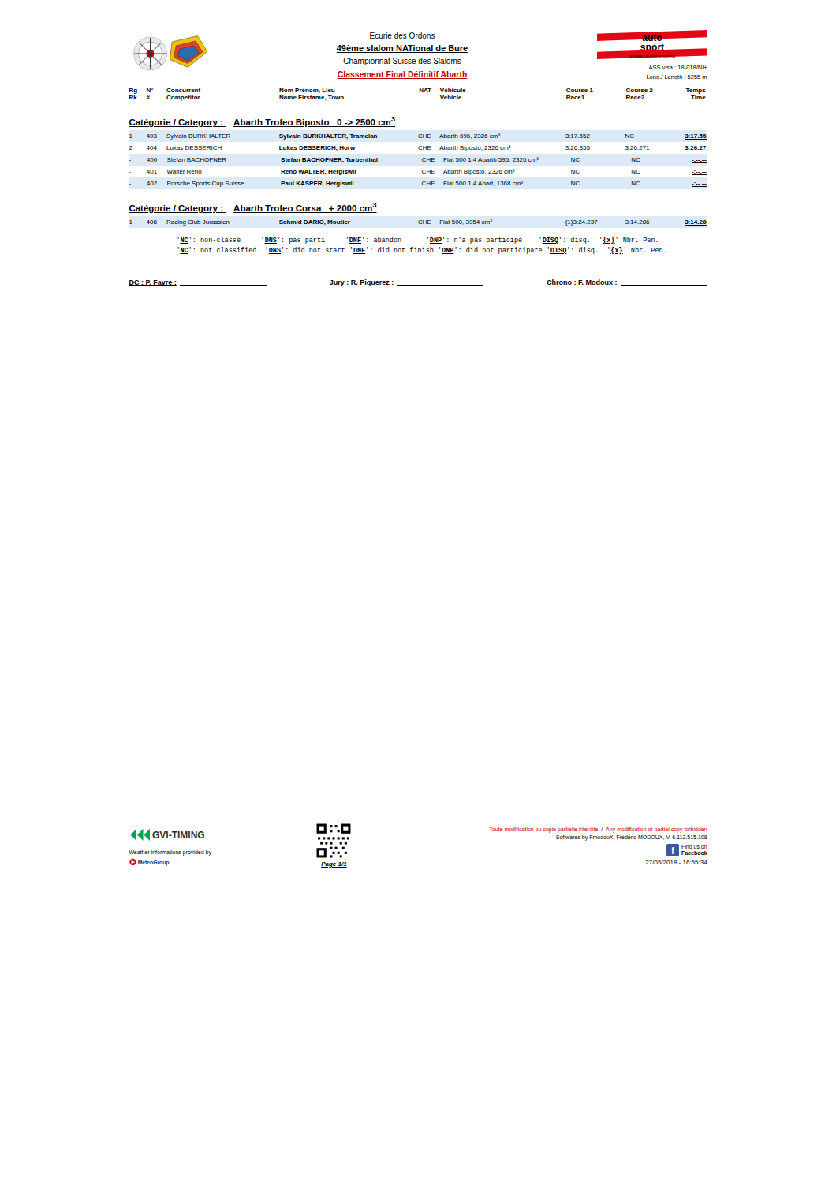Ecurie des Ordons
49ème slalom NATional de Bure
Championnat Suisse des Slaloms
Classement Final Définitif Abarth
ASS visa : 18-018/NI+
Long./ Length : 5255 m
Rg
Rk
N°
#
Concurrent
Competitor
Nom Prénom, Lieu
Name Firstame, Town
NAT
Véhicule
Vehicle
Course 1
Race1
Course 2
Race2
Temps
Time
Catégorie / Category : Abarth Trofeo Biposto 0 -> 2500 cm3
1
403
Sylvain BURKHALTER
Sylvain BURKHALTER, Tramelan
CHE
Abarth 696, 2326 cm³
3:17.552
NC
3:17.552
2
404
Lukas DESSERICH
Lukas DESSERICH, Horw
CHE
Abarth Biposto, 2326 cm³
3:26.355
3:26.271
3:26.271
-
400
Stefan BACHOFNER
Stefan BACHOFNER, Turbenthal
CHE
Fiat 500 1.4 Abarth 595, 2326 cm³
NC
NC
-:--.---
-
401
Walter Reho
Reho WALTER, Hergiswil
CHE
Abarth Biposto, 2326 cm³
NC
NC
-:--.---
-
402
Porsche Sports Cup Suisse
Paul KASPER, Hergiswil
CHE
Fiat 500 1.4 Abart, 1368 cm³
NC
NC
-:--.---
Catégorie / Category : Abarth Trofeo Corsa + 2000 cm3
1
408
Racing Club Jurassien
Schmid DARIO, Moutier
CHE
Fiat 500, 3954 cm³
{1}3:24.237
3:14.286
3:14.286
'NC': non-classé 'DNS': pas parti 'DNF': abandon 'DNP': n'a pas participé 'DISQ': disq. '{x}' Nbr. Pen.
'NC': not classified 'DNS': did not start 'DNF': did not finish 'DNP': did not participate 'DISQ': disq. '{x}' Nbr. Pen.
DC : P. Favre :
Jury : R. Piquerez :
Chrono : F. Modoux :
Weather informations provided by
Page 1/1
Toute modification ou copie partielle interdite / Any modification or partial copy forbidden
Softwares by FmodouX, Frédéric MODOUX, V. 6.112.515.108
Find us on
Facebook
27/05/2018 - 16:55:34